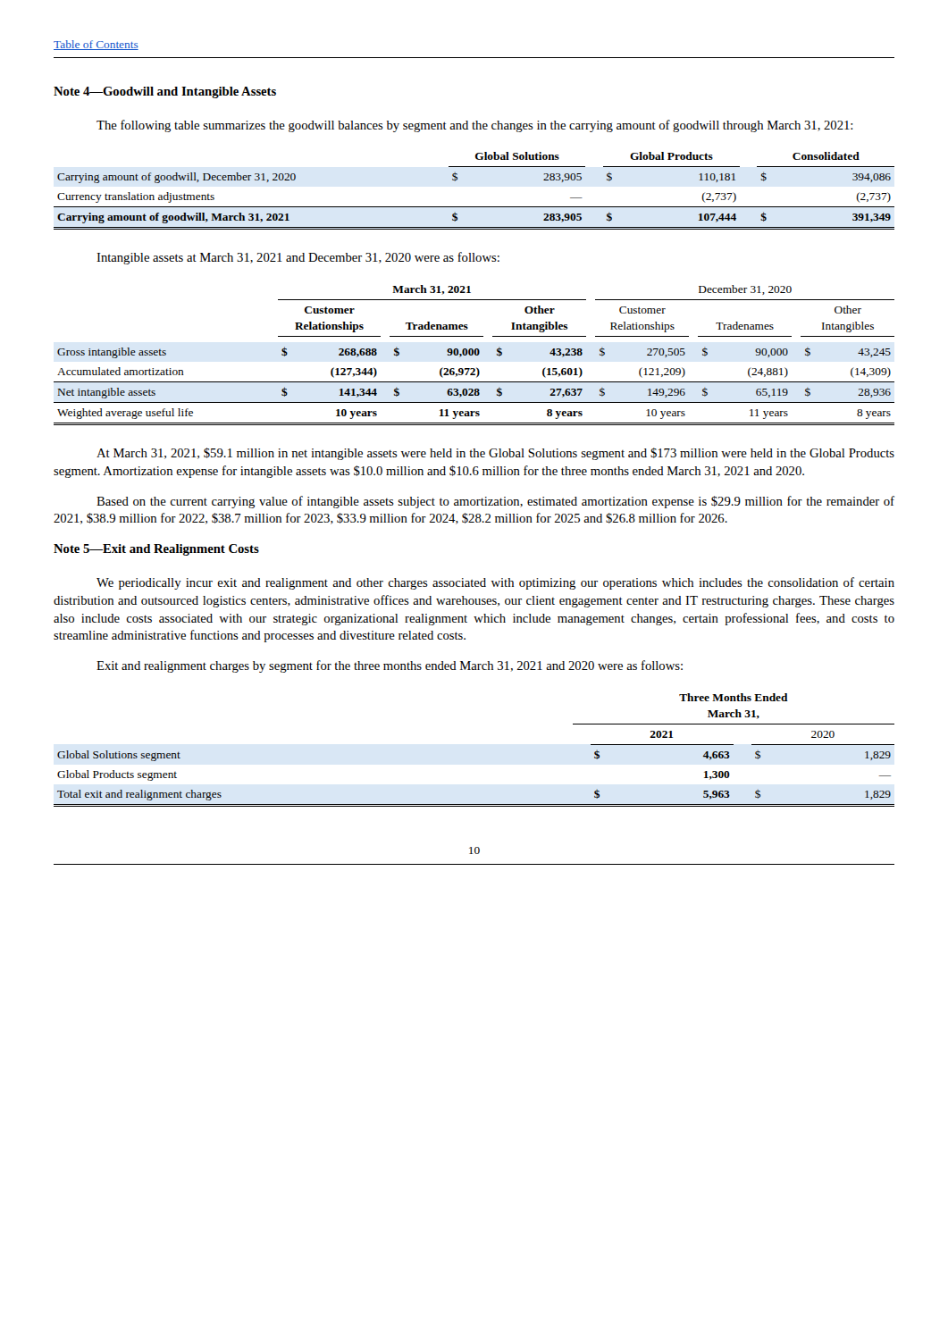Table of Contents
Note 4—Goodwill and Intangible Assets
The following table summarizes the goodwill balances by segment and the changes in the carrying amount of goodwill through March 31, 2021:
| | Global Solutions | | Global Products | | Consolidated |
| Carrying amount of goodwill, December 31, 2020 | $ | 283,905 | | $ | 110,181 | | $ | 394,086 |
| Currency translation adjustments | | — | | | (2,737) | | | (2,737) |
| Carrying amount of goodwill, March 31, 2021 | $ | 283,905 | | $ | 107,444 | | $ | 391,349 |
Intangible assets at March 31, 2021 and December 31, 2020 were as follows:
| | March 31, 2021 | | December 31, 2020 |
| | Customer Relationships | | Tradenames | | Other Intangibles | | Customer Relationships | | Tradenames | | Other Intangibles |
| Gross intangible assets | $ | 268,688 | | $ | 90,000 | | $ | 43,238 | | $ | 270,505 | | $ | 90,000 | | $ | 43,245 |
| Accumulated amortization | | (127,344) | | | (26,972) | | | (15,601) | | | (121,209) | | | (24,881) | | | (14,309) |
| Net intangible assets | $ | 141,344 | | $ | 63,028 | | $ | 27,637 | | $ | 149,296 | | $ | 65,119 | | $ | 28,936 |
| Weighted average useful life | | 10 years | | | 11 years | | | 8 years | | | 10 years | | | 11 years | | | 8 years |
At March 31, 2021, $59.1 million in net intangible assets were held in the Global Solutions segment and $173 million were held in the Global Products segment. Amortization expense for intangible assets was $10.0 million and $10.6 million for the three months ended March 31, 2021 and 2020.
Based on the current carrying value of intangible assets subject to amortization, estimated amortization expense is $29.9 million for the remainder of 2021, $38.9 million for 2022, $38.7 million for 2023, $33.9 million for 2024, $28.2 million for 2025 and $26.8 million for 2026.
Note 5—Exit and Realignment Costs
We periodically incur exit and realignment and other charges associated with optimizing our operations which includes the consolidation of certain distribution and outsourced logistics centers, administrative offices and warehouses, our client engagement center and IT restructuring charges. These charges also include costs associated with our strategic organizational realignment which include management changes, certain professional fees, and costs to streamline administrative functions and processes and divestiture related costs.
Exit and realignment charges by segment for the three months ended March 31, 2021 and 2020 were as follows:
| | Three Months Ended March 31, |
| | | 2021 | | 2020 |
| Global Solutions segment | | $ | 4,663 | | $ | 1,829 |
| Global Products segment | | | 1,300 | | | — |
| Total exit and realignment charges | | $ | 5,963 | | $ | 1,829 |
10